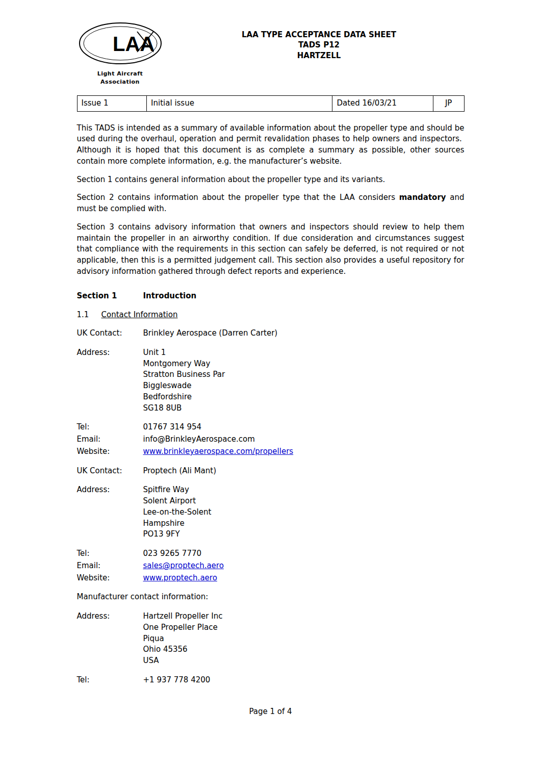LAA
Light Aircraft Association
LAA TYPE ACCEPTANCE DATA SHEET
TADS P12
HARTZELL
| Issue 1 | Initial issue | Dated 16/03/21 | JP |
This TADS is intended as a summary of available information about the propeller type and should be used during the overhaul, operation and permit revalidation phases to help owners and inspectors. Although it is hoped that this document is as complete a summary as possible, other sources contain more complete information, e.g. the manufacturer’s website.
Section 1 contains general information about the propeller type and its variants.
Section 2 contains information about the propeller type that the LAA considers mandatory and must be complied with.
Section 3 contains advisory information that owners and inspectors should review to help them maintain the propeller in an airworthy condition. If due consideration and circumstances suggest that compliance with the requirements in this section can safely be deferred, is not required or not applicable, then this is a permitted judgement call. This section also provides a useful repository for advisory information gathered through defect reports and experience.
Section 1 Introduction
1.1 Contact Information
UK Contact:
Brinkley Aerospace (Darren Carter)
Address:
Unit 1 Montgomery Way Stratton Business Par Biggleswade Bedfordshire SG18 8UB
Tel:
01767 314 954
Email:
info@BrinkleyAerospace.com
Website:
www.brinkleyaerospace.com/propellers
UK Contact:
Proptech (Ali Mant)
Address:
Spitfire Way Solent Airport Lee-on-the-Solent Hampshire PO13 9FY
Tel:
023 9265 7770
Email:
sales@proptech.aero
Website:
www.proptech.aero
Manufacturer contact information:
Address:
Hartzell Propeller Inc One Propeller Place Piqua Ohio 45356 USA
Tel:
+1 937 778 4200
Page 1 of 4